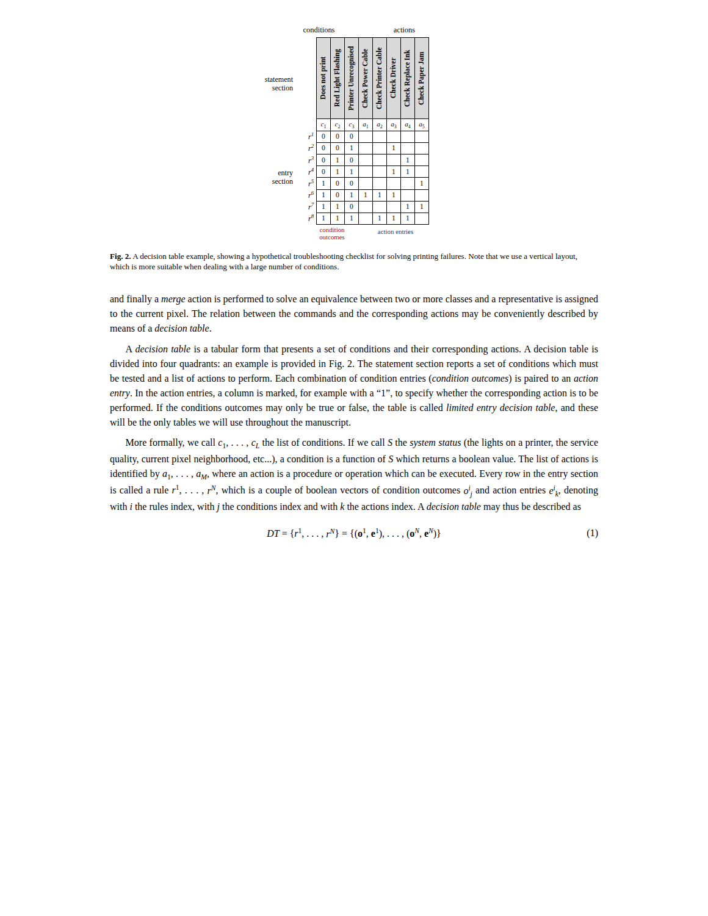conditions
actions
| statement section | | Does not print | Red Light Flashing | Printer Unrecognised | Check Power Cable | Check Printer Cable | Check Driver | Check Replace Ink | Check Paper Jam |
| | c 1 | c 2 | c 3 | a 1 | a 2 | a 3 | a 4 | a 5 |
| entry section | r 1 | 0 | 0 | 0 | | | | | |
| r 2 | 0 | 0 | 1 | | | 1 | | |
| r 3 | 0 | 1 | 0 | | | | 1 | |
| r 4 | 0 | 1 | 1 | | | 1 | 1 | |
| r 5 | 1 | 0 | 0 | | | | | 1 |
| r 6 | 1 | 0 | 1 | 1 | 1 | 1 | | |
| r 7 | 1 | 1 | 0 | | | | 1 | 1 |
| r 8 | 1 | 1 | 1 | | 1 | 1 | 1 | |
condition
outcomes
action entries
Fig. 2. A decision table example, showing a hypothetical troubleshooting checklist for solving printing failures. Note that we use a vertical layout, which is more suitable when dealing with a large number of conditions.
and finally a merge action is performed to solve an equivalence between two or more classes and a representative is assigned to the current pixel. The relation between the commands and the corresponding actions may be conveniently described by means of a decision table.
A decision table is a tabular form that presents a set of conditions and their corresponding actions. A decision table is divided into four quadrants: an example is provided in Fig. 2. The statement section reports a set of conditions which must be tested and a list of actions to perform. Each combination of condition entries (condition outcomes) is paired to an action entry. In the action entries, a column is marked, for example with a “1”, to specify whether the corresponding action is to be performed. If the conditions outcomes may only be true or false, the table is called limited entry decision table, and these will be the only tables we will use throughout the manuscript.
More formally, we call c1, . . . , cL the list of conditions. If we call S the system status (the lights on a printer, the service quality, current pixel neighborhood, etc...), a condition is a function of S which returns a boolean value. The list of actions is identified by a1, . . . , aM, where an action is a procedure or operation which can be executed. Every row in the entry section is called a rule r1, . . . , rN, which is a couple of boolean vectors of condition outcomes oij and action entries eik, denoting with i the rules index, with j the conditions index and with k the actions index. A decision table may thus be described as
DT = {r1, . . . , rN} = {(o1, e1), . . . , (oN, eN)} (1)